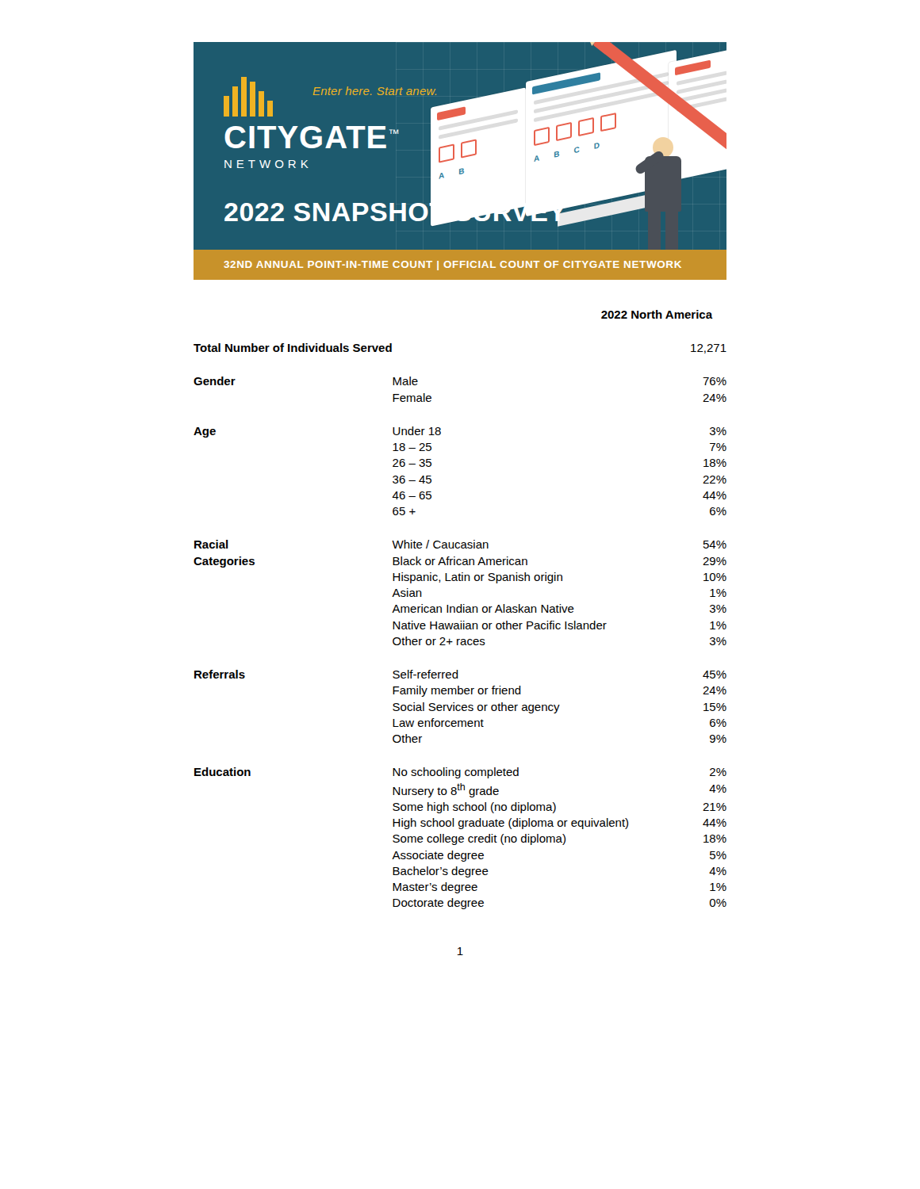AB
ABCD
CITYGATE™
NETWORK
Enter here. Start anew.
2022 SNAPSHOT SURVEY
32ND ANNUAL POINT-IN-TIME COUNT | OFFICIAL COUNT OF CITYGATE NETWORK
2022 North America
| Total Number of Individuals Served | | 12,271 |
| Gender | Male | 76% |
| | Female | 24% |
| Age | Under 18 | 3% |
| | 18 – 25 | 7% |
| | 26 – 35 | 18% |
| | 36 – 45 | 22% |
| | 46 – 65 | 44% |
| | 65 + | 6% |
| Racial | White / Caucasian | 54% |
| Categories | Black or African American | 29% |
| | Hispanic, Latin or Spanish origin | 10% |
| | Asian | 1% |
| | American Indian or Alaskan Native | 3% |
| | Native Hawaiian or other Pacific Islander | 1% |
| | Other or 2+ races | 3% |
| Referrals | Self-referred | 45% |
| | Family member or friend | 24% |
| | Social Services or other agency | 15% |
| | Law enforcement | 6% |
| | Other | 9% |
| Education | No schooling completed | 2% |
| | Nursery to 8 th grade | 4% |
| | Some high school (no diploma) | 21% |
| | High school graduate (diploma or equivalent) | 44% |
| | Some college credit (no diploma) | 18% |
| | Associate degree | 5% |
| | Bachelor’s degree | 4% |
| | Master’s degree | 1% |
| | Doctorate degree | 0% |
1